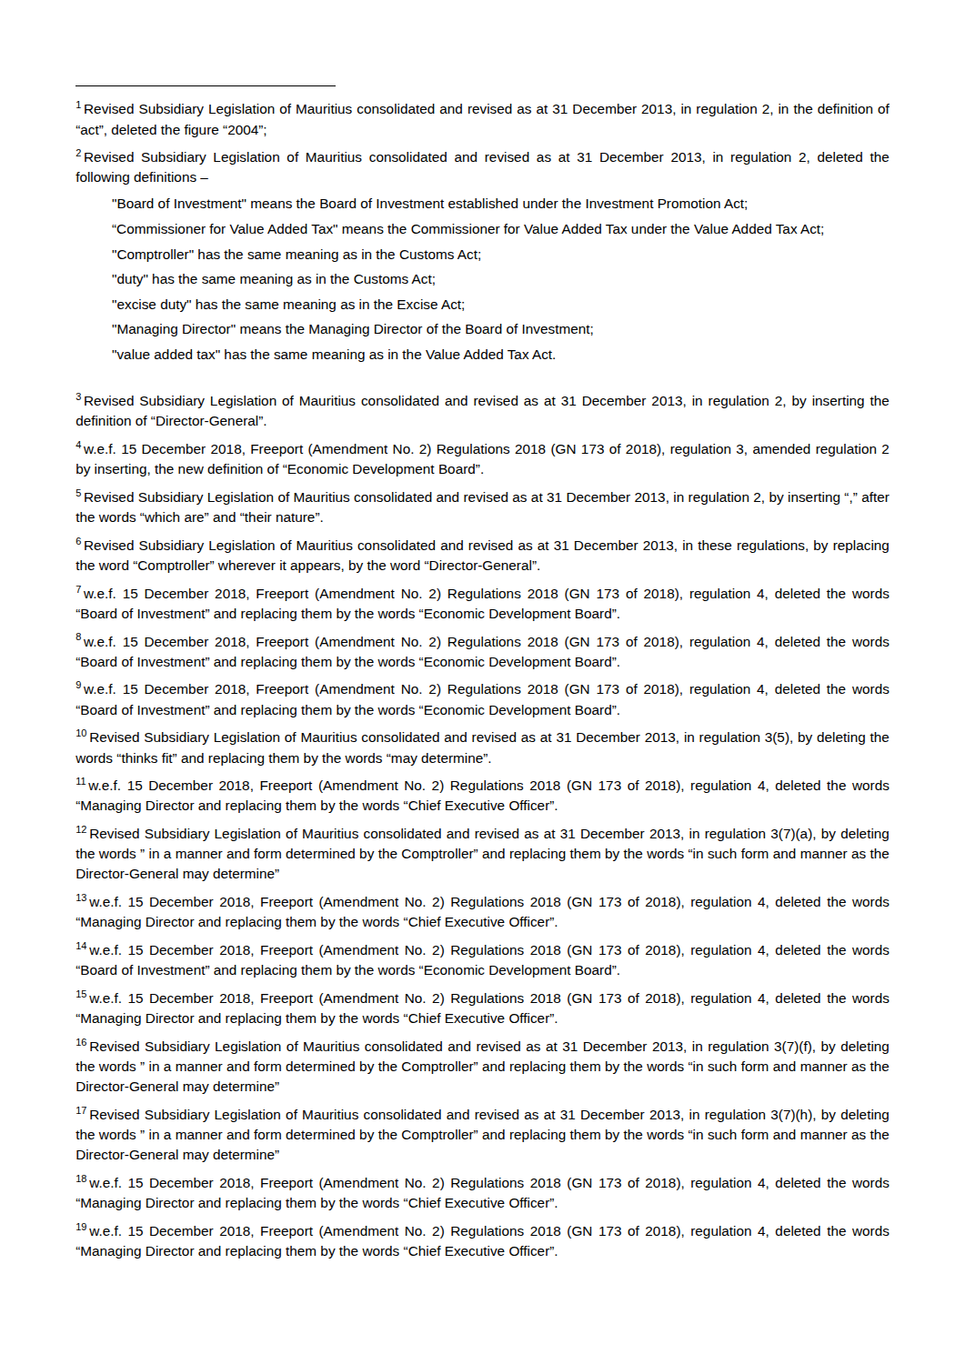1Revised Subsidiary Legislation of Mauritius consolidated and revised as at 31 December 2013, in regulation 2, in the definition of “act”, deleted the figure “2004”;
2Revised Subsidiary Legislation of Mauritius consolidated and revised as at 31 December 2013, in regulation 2, deleted the following definitions –
"Board of Investment" means the Board of Investment established under the Investment Promotion Act;
“Commissioner for Value Added Tax" means the Commissioner for Value Added Tax under the Value Added Tax Act;
"Comptroller" has the same meaning as in the Customs Act;
"duty" has the same meaning as in the Customs Act;
"excise duty" has the same meaning as in the Excise Act;
"Managing Director" means the Managing Director of the Board of Investment;
"value added tax" has the same meaning as in the Value Added Tax Act.
3Revised Subsidiary Legislation of Mauritius consolidated and revised as at 31 December 2013, in regulation 2, by inserting the definition of “Director-General”.
4w.e.f. 15 December 2018, Freeport (Amendment No. 2) Regulations 2018 (GN 173 of 2018), regulation 3, amended regulation 2 by inserting, the new definition of “Economic Development Board”.
5Revised Subsidiary Legislation of Mauritius consolidated and revised as at 31 December 2013, in regulation 2, by inserting “,” after the words “which are” and “their nature”.
6Revised Subsidiary Legislation of Mauritius consolidated and revised as at 31 December 2013, in these regulations, by replacing the word “Comptroller” wherever it appears, by the word “Director-General”.
7w.e.f. 15 December 2018, Freeport (Amendment No. 2) Regulations 2018 (GN 173 of 2018), regulation 4, deleted the words “Board of Investment” and replacing them by the words “Economic Development Board”.
8w.e.f. 15 December 2018, Freeport (Amendment No. 2) Regulations 2018 (GN 173 of 2018), regulation 4, deleted the words “Board of Investment” and replacing them by the words “Economic Development Board”.
9w.e.f. 15 December 2018, Freeport (Amendment No. 2) Regulations 2018 (GN 173 of 2018), regulation 4, deleted the words “Board of Investment” and replacing them by the words “Economic Development Board”.
10Revised Subsidiary Legislation of Mauritius consolidated and revised as at 31 December 2013, in regulation 3(5), by deleting the words “thinks fit” and replacing them by the words “may determine”.
11w.e.f. 15 December 2018, Freeport (Amendment No. 2) Regulations 2018 (GN 173 of 2018), regulation 4, deleted the words “Managing Director and replacing them by the words “Chief Executive Officer”.
12Revised Subsidiary Legislation of Mauritius consolidated and revised as at 31 December 2013, in regulation 3(7)(a), by deleting the words ” in a manner and form determined by the Comptroller” and replacing them by the words “in such form and manner as the Director-General may determine”
13w.e.f. 15 December 2018, Freeport (Amendment No. 2) Regulations 2018 (GN 173 of 2018), regulation 4, deleted the words “Managing Director and replacing them by the words “Chief Executive Officer”.
14w.e.f. 15 December 2018, Freeport (Amendment No. 2) Regulations 2018 (GN 173 of 2018), regulation 4, deleted the words “Board of Investment” and replacing them by the words “Economic Development Board”.
15w.e.f. 15 December 2018, Freeport (Amendment No. 2) Regulations 2018 (GN 173 of 2018), regulation 4, deleted the words “Managing Director and replacing them by the words “Chief Executive Officer”.
16Revised Subsidiary Legislation of Mauritius consolidated and revised as at 31 December 2013, in regulation 3(7)(f), by deleting the words ” in a manner and form determined by the Comptroller” and replacing them by the words “in such form and manner as the Director-General may determine”
17Revised Subsidiary Legislation of Mauritius consolidated and revised as at 31 December 2013, in regulation 3(7)(h), by deleting the words ” in a manner and form determined by the Comptroller” and replacing them by the words “in such form and manner as the Director-General may determine”
18w.e.f. 15 December 2018, Freeport (Amendment No. 2) Regulations 2018 (GN 173 of 2018), regulation 4, deleted the words “Managing Director and replacing them by the words “Chief Executive Officer”.
19w.e.f. 15 December 2018, Freeport (Amendment No. 2) Regulations 2018 (GN 173 of 2018), regulation 4, deleted the words “Managing Director and replacing them by the words “Chief Executive Officer”.